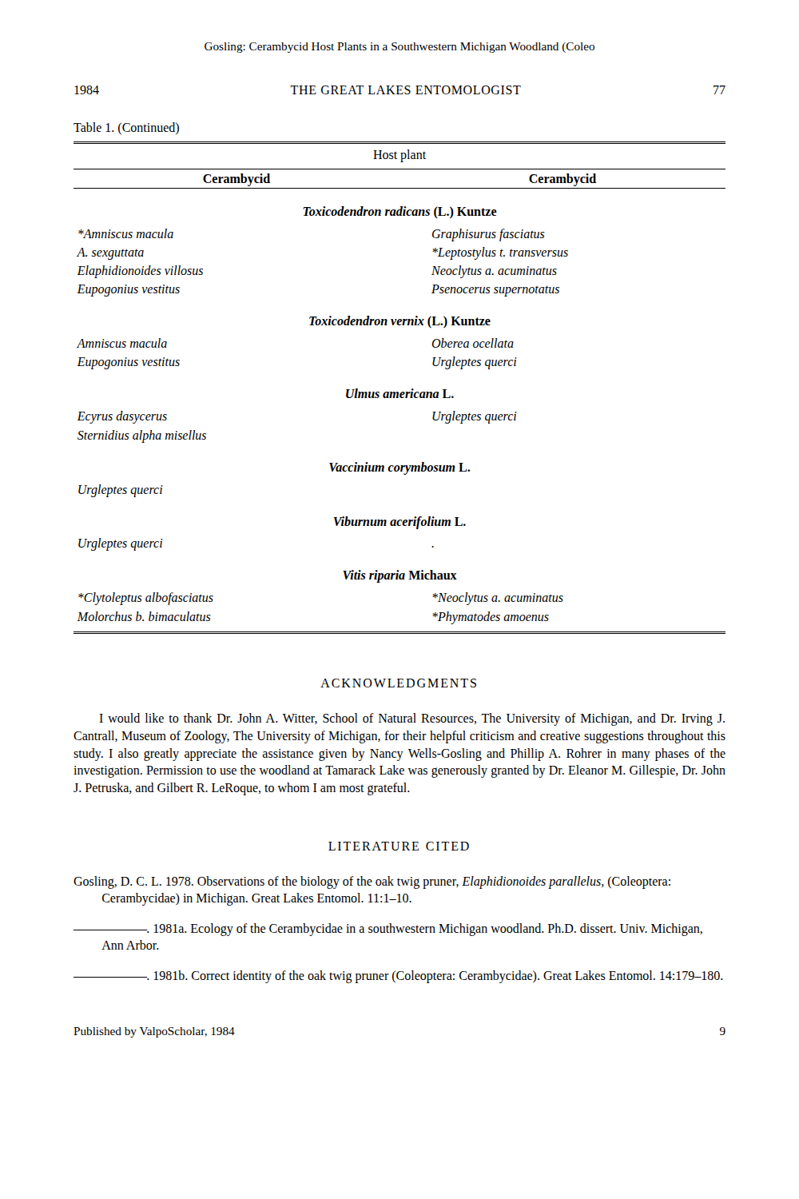Gosling: Cerambycid Host Plants in a Southwestern Michigan Woodland (Coleo
1984 THE GREAT LAKES ENTOMOLOGIST 77
Table 1. (Continued)
| Host plant |
| Cerambycid | Cerambycid |
| Toxicodendron radicans (L.) Kuntze |
| *Amniscus macula | Graphisurus fasciatus |
| A. sexguttata | *Leptostylus t. transversus |
| Elaphidionoides villosus | Neoclytus a. acuminatus |
| Eupogonius vestitus | Psenocerus supernotatus |
| Toxicodendron vernix (L.) Kuntze |
| Amniscus macula | Oberea ocellata |
| Eupogonius vestitus | Urgleptes querci |
| Ulmus americana L. |
| Ecyrus dasycerus | Urgleptes querci |
| Sternidius alpha misellus | |
| Vaccinium corymbosum L. |
| Urgleptes querci | |
| Viburnum acerifolium L. |
| Urgleptes querci | . |
| Vitis riparia Michaux |
| *Clytoleptus albofasciatus | *Neoclytus a. acuminatus |
| Molorchus b. bimaculatus | *Phymatodes amoenus |
ACKNOWLEDGMENTS
I would like to thank Dr. John A. Witter, School of Natural Resources, The University of Michigan, and Dr. Irving J. Cantrall, Museum of Zoology, The University of Michigan, for their helpful criticism and creative suggestions throughout this study. I also greatly appreciate the assistance given by Nancy Wells-Gosling and Phillip A. Rohrer in many phases of the investigation. Permission to use the woodland at Tamarack Lake was generously granted by Dr. Eleanor M. Gillespie, Dr. John J. Petruska, and Gilbert R. LeRoque, to whom I am most grateful.
LITERATURE CITED
Gosling, D. C. L. 1978. Observations of the biology of the oak twig pruner, Elaphidionoides parallelus, (Coleoptera: Cerambycidae) in Michigan. Great Lakes Entomol. 11:1–10.
——————. 1981a. Ecology of the Cerambycidae in a southwestern Michigan woodland. Ph.D. dissert. Univ. Michigan, Ann Arbor.
——————. 1981b. Correct identity of the oak twig pruner (Coleoptera: Cerambycidae). Great Lakes Entomol. 14:179–180.
Published by ValpoScholar, 1984 9